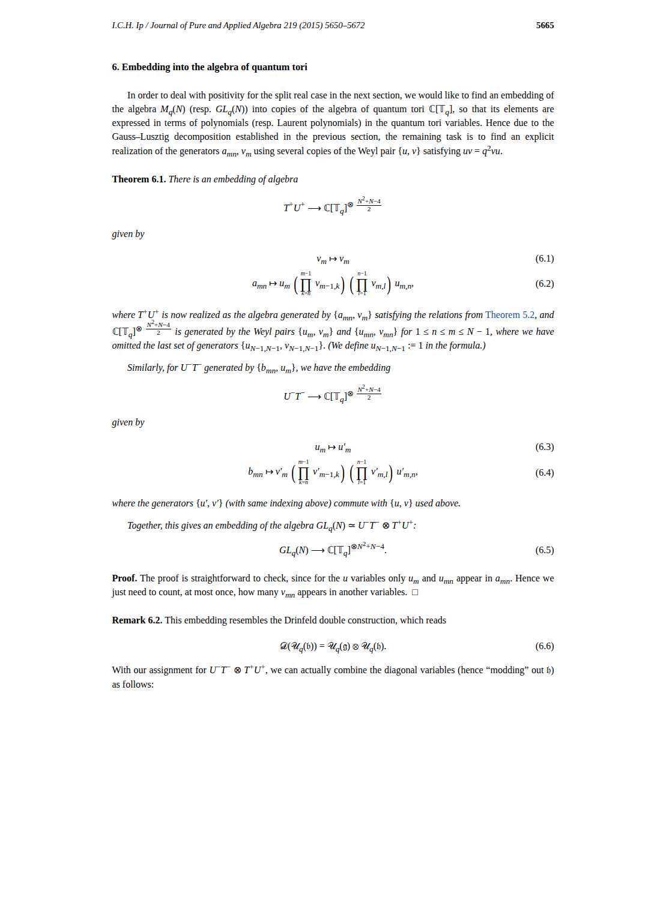I.C.H. Ip / Journal of Pure and Applied Algebra 219 (2015) 5650–5672 5665
6. Embedding into the algebra of quantum tori
In order to deal with positivity for the split real case in the next section, we would like to find an embedding of the algebra Mq(N) (resp. GLq(N)) into copies of the algebra of quantum tori ℂ[𝕋q], so that its elements are expressed in terms of polynomials (resp. Laurent polynomials) in the quantum tori variables. Hence due to the Gauss–Lusztig decomposition established in the previous section, the remaining task is to find an explicit realization of the generators amn, vm using several copies of the Weyl pair {u, v} satisfying uv = q2vu.
Theorem 6.1. There is an embedding of algebra
T+U+ ⟶ ℂ[𝕋q]⊗ N2+N−42
given by
vm ↦ vm (6.1)
amn ↦ um (m−1∏k=n vm−1,k) (n−1∏l=1 vm,l) um,n, (6.2)
where T+U+ is now realized as the algebra generated by {amn, vm} satisfying the relations from Theorem 5.2, and ℂ[𝕋q]⊗ N2+N−42 is generated by the Weyl pairs {um, vm} and {umn, vmn} for 1 ≤ n ≤ m ≤ N − 1, where we have omitted the last set of generators {uN−1,N−1, vN−1,N−1}. (We define uN−1,N−1 := 1 in the formula.)
Similarly, for U−T− generated by {bmn, um}, we have the embedding
U−T− ⟶ ℂ[𝕋q]⊗ N2+N−42
given by
um ↦ u′m (6.3)
bmn ↦ v′m (m−1∏k=n v′m−1,k) (n−1∏l=1 v′m,l) u′m,n, (6.4)
where the generators {u′, v′} (with same indexing above) commute with {u, v} used above.
Together, this gives an embedding of the algebra GLq(N) ≃ U−T− ⊗ T+U+:
GLq(N) ⟶ ℂ[𝕋q]⊗N2+N−4. (6.5)
Proof. The proof is straightforward to check, since for the u variables only um and umn appear in amn. Hence we just need to count, at most once, how many vmn appears in another variables. □
Remark 6.2. This embedding resembles the Drinfeld double construction, which reads
𝒟(𝒰q(𝔟)) = 𝒰q(𝔤) ⊗ 𝒰q(𝔥). (6.6)
With our assignment for U−T− ⊗ T+U+, we can actually combine the diagonal variables (hence “modding” out 𝔥) as follows: